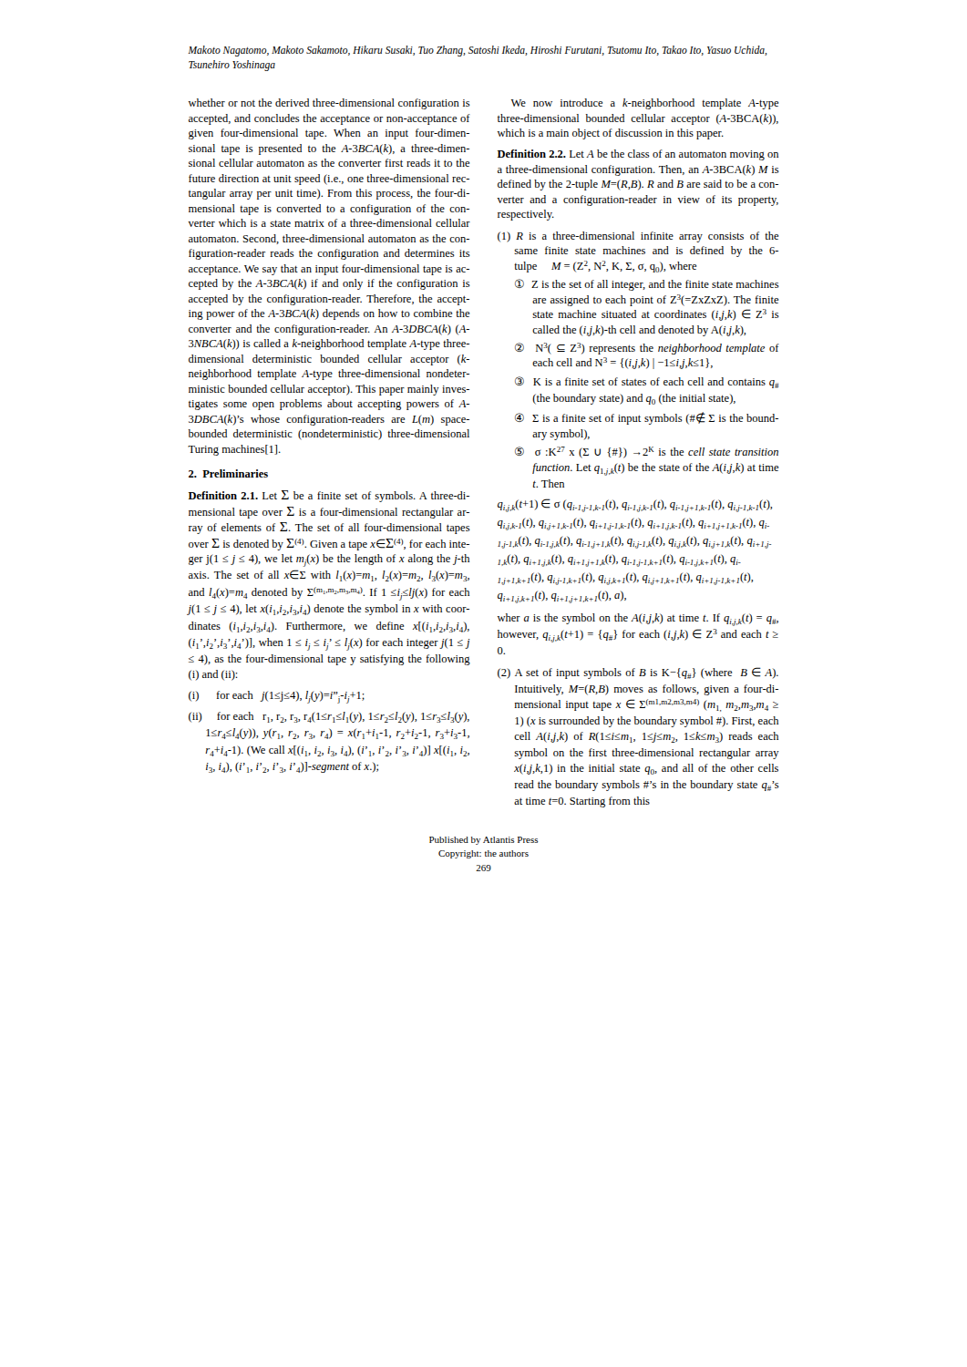Makoto Nagatomo, Makoto Sakamoto, Hikaru Susaki, Tuo Zhang, Satoshi Ikeda, Hiroshi Furutani, Tsutomu Ito, Takao Ito, Yasuo Uchida, Tsunehiro Yoshinaga
whether or not the derived three-dimensional configuration is accepted, and concludes the acceptance or non-acceptance of given four-dimensional tape. When an input four-dimensional tape is presented to the A-3BCA(k), a three-dimensional cellular automaton as the converter first reads it to the future direction at unit speed (i.e., one three-dimensional rectangular array per unit time). From this process, the four-dimensional tape is converted to a configuration of the converter which is a state matrix of a three-dimensional cellular automaton. Second, three-dimensional automaton as the configuration-reader reads the configuration and determines its acceptance. We say that an input four-dimensional tape is accepted by the A-3BCA(k) if and only if the configuration is accepted by the configuration-reader. Therefore, the accepting power of the A-3BCA(k) depends on how to combine the converter and the configuration-reader. An A-3DBCA(k) (A-3NBCA(k)) is called a k-neighborhood template A-type three-dimensional deterministic bounded cellular acceptor (k-neighborhood template A-type three-dimensional nondeterministic bounded cellular acceptor). This paper mainly investigates some open problems about accepting powers of A-3DBCA(k)’s whose configuration-readers are L(m) space-bounded deterministic (nondeterministic) three-dimensional Turing machines[1].
2. Preliminaries
Definition 2.1. Let Σ be a finite set of symbols. A three-dimensional tape over Σ is a four-dimensional rectangular array of elements of Σ. The set of all four-dimensional tapes over Σ is denoted by Σ(4). Given a tape x∈Σ(4), for each integer j(1 ≤ j ≤ 4), we let mj(x) be the length of x along the j-th axis. The set of all x∈Σ with l1(x)=m1, l2(x)=m2, l3(x)=m3, and l4(x)=m4 denoted by Σ(m1,m2,m3,m4). If 1 ≤ij≤lj(x) for each j(1 ≤ j ≤ 4), let x(i1,i2,i3,i4) denote the symbol in x with coordinates (i1,i2,i3,i4). Furthermore, we define x[(i1,i2,i3,i4),(i1’,i2’,i3’,i4’)], when 1 ≤ ij ≤ ij’ ≤ lj(x) for each integer j(1 ≤ j ≤ 4), as the four-dimensional tape y satisfying the following (i) and (ii):
(i) for each j(1≤j≤4), lj(y)=i”j-ij+1;
(ii) for each r1, r2, r3, r4(1≤r1≤l1(y), 1≤r2≤l2(y), 1≤r3≤l3(y), 1≤r4≤l4(y)), y(r1, r2, r3, r4) = x(r1+i1-1, r2+i2-1, r3+i3-1, r4+i4-1). (We call x[(i1, i2, i3, i4), (i’1, i’2, i’3, i’4)] x[(i1, i2, i3, i4), (i’1, i’2, i’3, i’4)]-segment of x.);
We now introduce a k-neighborhood template A-type three-dimensional bounded cellular acceptor (A-3BCA(k)), which is a main object of discussion in this paper.
Definition 2.2. Let A be the class of an automaton moving on a three-dimensional configuration. Then, an A-3BCA(k) M is defined by the 2-tuple M=(R,B). R and B are said to be a converter and a configuration-reader in view of its property, respectively.
(1) R is a three-dimensional infinite array consists of the same finite state machines and is defined by the 6-tulpe M = (Z2, N2, K, Σ, σ, q0), where
① Z is the set of all integer, and the finite state machines are assigned to each point of Z3(=ZxZxZ). The finite state machine situated at coordinates (i,j,k) ∈ Z3 is called the (i,j,k)-th cell and denoted by A(i,j,k),
② N3( ⊆ Z3) represents the neighborhood template of each cell and N3 = {(i,j,k) | −1≤i,j,k≤1},
③ K is a finite set of states of each cell and contains q#(the boundary state) and q0 (the initial state),
④ Σ is a finite set of input symbols (#∉ Σ is the boundary symbol),
⑤ σ :K27 x (Σ ∪ {#}) →2K is the cell state transition function. Let q1,j,k(t) be the state of the A(i,j,k) at time t. Then
qi,j,k(t+1) ∈ σ (qi-1,j-1,k-1(t), qi-1,j,k-1(t), qi-1,j+1,k-1(t), qi,j-1,k-1(t), qi,j,k-1(t), qi,j+1,k-1(t), qi+1,j-1,k-1(t), qi+1,j,k-1(t), qi+1,j+1,k-1(t), qi-1,j-1,k(t), qi-1,j,k(t), qi-1,j+1,k(t), qi,j-1,k(t), qi,j,k(t), qi,j+1,k(t), qi+1,j-1,k(t), qi+1,j,k(t), qi+1,j+1,k(t), qi-1,j-1,k+1(t), qi-1,j,k+1(t), qi-1,j+1,k+1(t), qi,j-1,k+1(t), qi,j,k+1(t), qi,j+1,k+1(t), qi+1,j-1,k+1(t), qi+1,j,k+1(t), qi+1,j+1,k+1(t), a),
wher a is the symbol on the A(i,j,k) at time t. If qi,j,k(t) = q#, however, qi,j,k(t+1) = {q#} for each (i,j,k) ∈ Z3 and each t ≥ 0.
(2) A set of input symbols of B is K−{q#} (where B ∈ A). Intuitively, M=(R,B) moves as follows, given a four-dimensional input tape x ∈ Σ(m1,m2,m3,m4) (m1, m2,m3,m4 ≥ 1) (x is surrounded by the boundary symbol #). First, each cell A(i,j,k) of R(1≤i≤m1, 1≤j≤m2, 1≤k≤m3) reads each symbol on the first three-dimensional rectangular array x(i,j,k,1) in the initial state q0, and all of the other cells read the boundary symbols #’s in the boundary state q#’s at time t=0. Starting from this
Published by Atlantis Press
Copyright: the authors
269